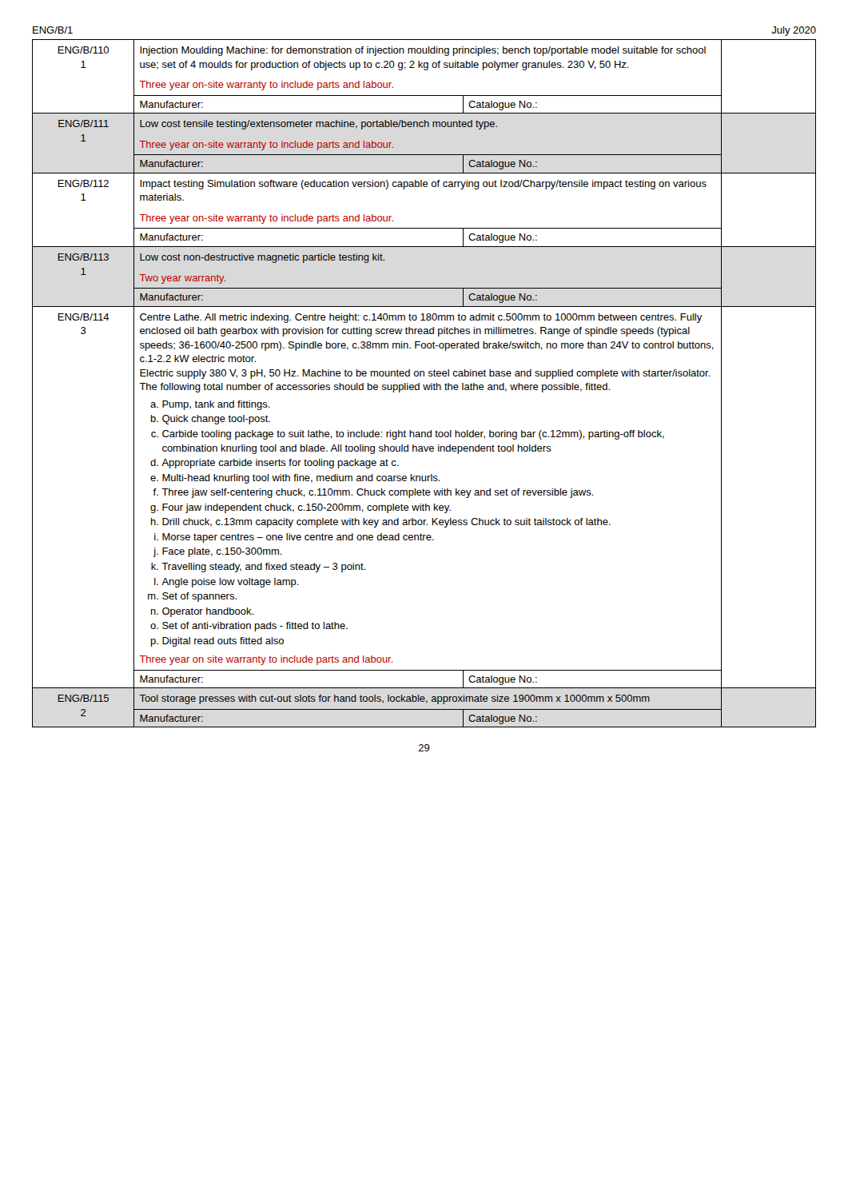ENG/B/1 July 2020
| ENG/B/110 1 | Injection Moulding Machine: for demonstration of injection moulding principles; bench top/portable model suitable for school use; set of 4 moulds for production of objects up to c.20 g; 2 kg of suitable polymer granules. 230 V, 50 Hz. Three year on-site warranty to include parts and labour. | |
| Manufacturer: | Catalogue No.: |
| ENG/B/111 1 | Low cost tensile testing/extensometer machine, portable/bench mounted type. Three year on-site warranty to include parts and labour. | |
| Manufacturer: | Catalogue No.: |
| ENG/B/112 1 | Impact testing Simulation software (education version) capable of carrying out Izod/Charpy/tensile impact testing on various materials. Three year on-site warranty to include parts and labour. | |
| Manufacturer: | Catalogue No.: |
| ENG/B/113 1 | Low cost non-destructive magnetic particle testing kit. Two year warranty. | |
| Manufacturer: | Catalogue No.: |
| ENG/B/114 3 | Centre Lathe. All metric indexing. Centre height: c.140mm to 180mm to admit c.500mm to 1000mm between centres. Fully enclosed oil bath gearbox with provision for cutting screw thread pitches in millimetres. Range of spindle speeds (typical speeds; 36-1600/40-2500 rpm). Spindle bore, c.38mm min. Foot-operated brake/switch, no more than 24V to control buttons, c.1-2.2 kW electric motor. Electric supply 380 V, 3 pH, 50 Hz. Machine to be mounted on steel cabinet base and supplied complete with starter/isolator. The following total number of accessories should be supplied with the lathe and, where possible, fitted. Pump, tank and fittings. Quick change tool-post. Carbide tooling package to suit lathe, to include: right hand tool holder, boring bar (c.12mm), parting-off block, combination knurling tool and blade. All tooling should have independent tool holders Appropriate carbide inserts for tooling package at c. Multi-head knurling tool with fine, medium and coarse knurls. Three jaw self-centering chuck, c.110mm. Chuck complete with key and set of reversible jaws. Four jaw independent chuck, c.150-200mm, complete with key. Drill chuck, c.13mm capacity complete with key and arbor. Keyless Chuck to suit tailstock of lathe. Morse taper centres – one live centre and one dead centre. Face plate, c.150-300mm. Travelling steady, and fixed steady – 3 point. Angle poise low voltage lamp. Set of spanners. Operator handbook. Set of anti-vibration pads - fitted to lathe. Digital read outs fitted also Three year on site warranty to include parts and labour. | |
| Manufacturer: | Catalogue No.: |
| ENG/B/115 2 | Tool storage presses with cut-out slots for hand tools, lockable, approximate size 1900mm x 1000mm x 500mm | |
| Manufacturer: | Catalogue No.: |
29